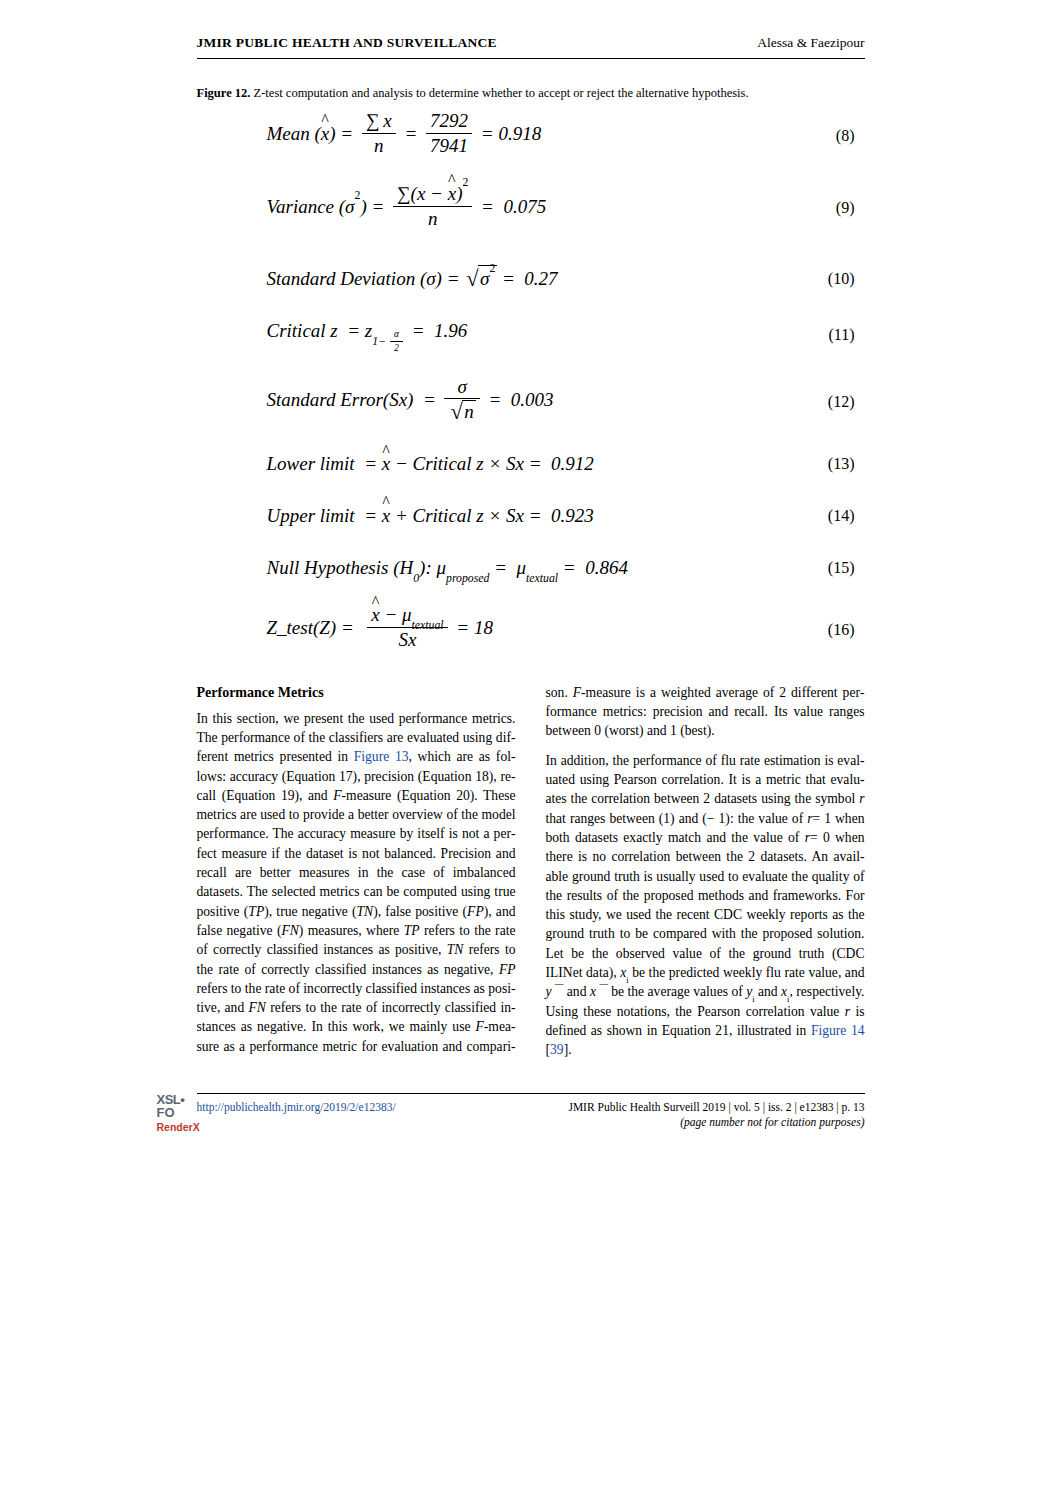JMIR PUBLIC HEALTH AND SURVEILLANCE
Alessa & Faezipour
Figure 12. Z-test computation and analysis to determine whether to accept or reject the alternative hypothesis.
Mean (x) = ∑ x n = 72927941 = 0.918
(8)
Variance (σ2) = ∑(x − x)2 n = 0.075
(9)
Standard Deviation (σ) = σ2 = 0.27
(10)
Critical z = z1−α 2 = 1.96
(11)
Standard Error(Sx) = σn = 0.003
(12)
Lower limit = x − Critical z × Sx = 0.912
(13)
Upper limit = x + Critical z × Sx = 0.923
(14)
Null Hypothesis (H0): μproposed = μtextual = 0.864
(15)
Z_test(Z) = x − μtextual Sx = 18
(16)
Performance Metrics
In this section, we present the used performance metrics. The performance of the classifiers are evaluated using different metrics presented in Figure 13, which are as follows: accuracy (Equation 17), precision (Equation 18), recall (Equation 19), and F-measure (Equation 20). These metrics are used to provide a better overview of the model performance. The accuracy measure by itself is not a perfect measure if the dataset is not balanced. Precision and recall are better measures in the case of imbalanced datasets. The selected metrics can be computed using true positive (TP), true negative (TN), false positive (FP), and false negative (FN) measures, where TP refers to the rate of correctly classified instances as positive, TN refers to the rate of correctly classified instances as negative, FP refers to the rate of incorrectly classified instances as positive, and FN refers to the rate of incorrectly classified instances as negative. In this work, we mainly use F-measure as a performance metric for evaluation and comparison. F-measure is a weighted average of 2 different performance metrics: precision and recall. Its value ranges between 0 (worst) and 1 (best).
In addition, the performance of flu rate estimation is evaluated using Pearson correlation. It is a metric that evaluates the correlation between 2 datasets using the symbol r that ranges between (1) and (− 1): the value of r= 1 when both datasets exactly match and the value of r= 0 when there is no correlation between the 2 datasets. An available ground truth is usually used to evaluate the quality of the results of the proposed methods and frameworks. For this study, we used the recent CDC weekly reports as the ground truth to be compared with the proposed solution. Let be the observed value of the ground truth (CDC ILINet data), xi be the predicted weekly flu rate value, and y — and x — be the average values of yi and xi, respectively. Using these notations, the Pearson correlation value r is defined as shown in Equation 21, illustrated in Figure 14 [39].
http://publichealth.jmir.org/2019/2/e12383/
JMIR Public Health Surveill 2019 | vol. 5 | iss. 2 | e12383 | p. 13
(page number not for citation purposes)
XSL•
FO
RenderX